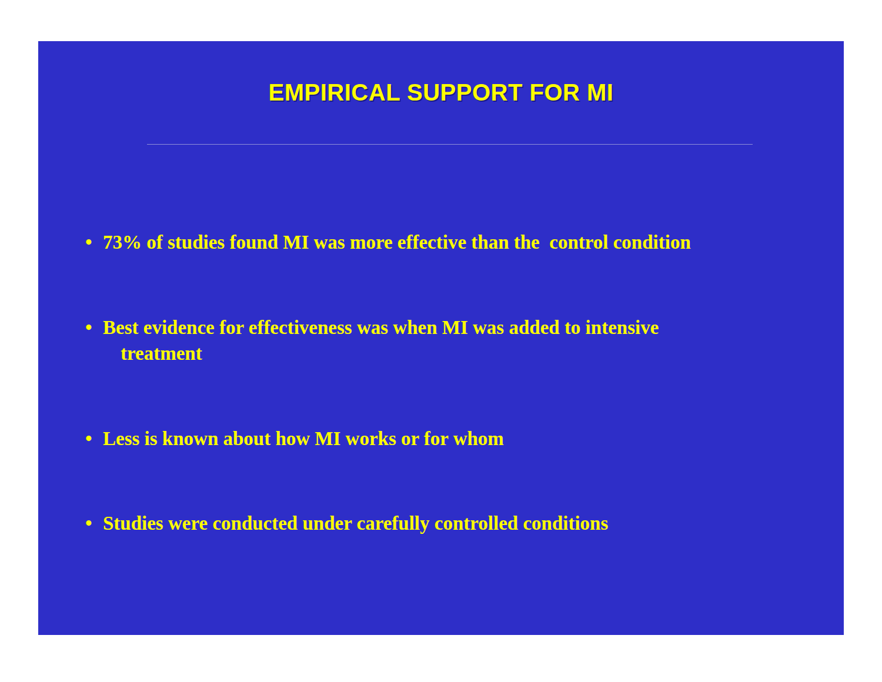EMPIRICAL SUPPORT FOR MI
73% of studies found MI was more effective than the control condition
Best evidence for effectiveness was when MI was added to intensivetreatment
Less is known about how MI works or for whom
Studies were conducted under carefully controlled conditions